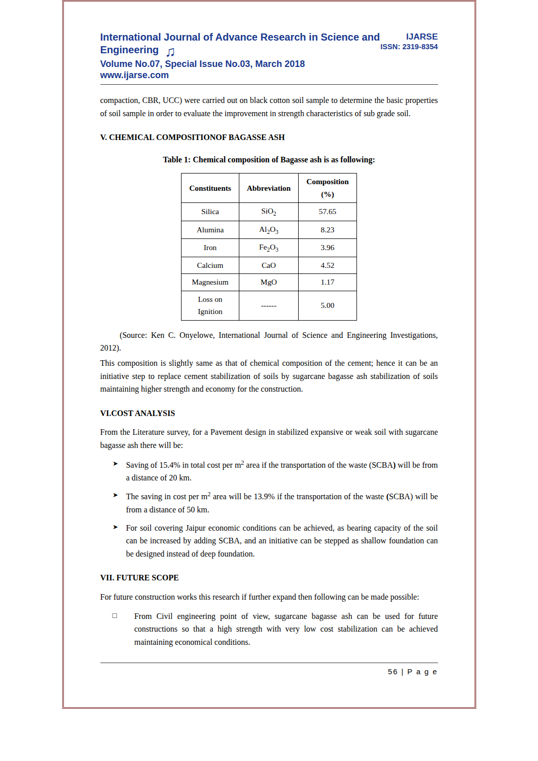International Journal of Advance Research in Science and Engineering ♫
Volume No.07, Special Issue No.03, March 2018
www.ijarse.com
IJARSE
ISSN: 2319-8354
compaction, CBR, UCC) were carried out on black cotton soil sample to determine the basic properties of soil sample in order to evaluate the improvement in strength characteristics of sub grade soil.
V. Chemical Compositionof Bagasse Ash
Table 1: Chemical composition of Bagasse ash is as following:
| Constituents | Abbreviation | Composition (%) |
| --- | --- | --- |
| Silica | SiO 2 | 57.65 |
| Alumina | Al 2 O 3 | 8.23 |
| Iron | Fe 2 O 3 | 3.96 |
| Calcium | CaO | 4.52 |
| Magnesium | MgO | 1.17 |
| Loss on Ignition | ------ | 5.00 |
(Source: Ken C. Onyelowe, International Journal of Science and Engineering Investigations, 2012).
This composition is slightly same as that of chemical composition of the cement; hence it can be an initiative step to replace cement stabilization of soils by sugarcane bagasse ash stabilization of soils maintaining higher strength and economy for the construction.
VI.Cost Analysis
From the Literature survey, for a Pavement design in stabilized expansive or weak soil with sugarcane bagasse ash there will be:
Saving of 15.4% in total cost per m2 area if the transportation of the waste (SCBA) will be from a distance of 20 km.
The saving in cost per m2 area will be 13.9% if the transportation of the waste (SCBA) will be from a distance of 50 km.
For soil covering Jaipur economic conditions can be achieved, as bearing capacity of the soil can be increased by adding SCBA, and an initiative can be stepped as shallow foundation can be designed instead of deep foundation.
VII. Future Scope
For future construction works this research if further expand then following can be made possible:
From Civil engineering point of view, sugarcane bagasse ash can be used for future constructions so that a high strength with very low cost stabilization can be achieved maintaining economical conditions.
56 | P a g e